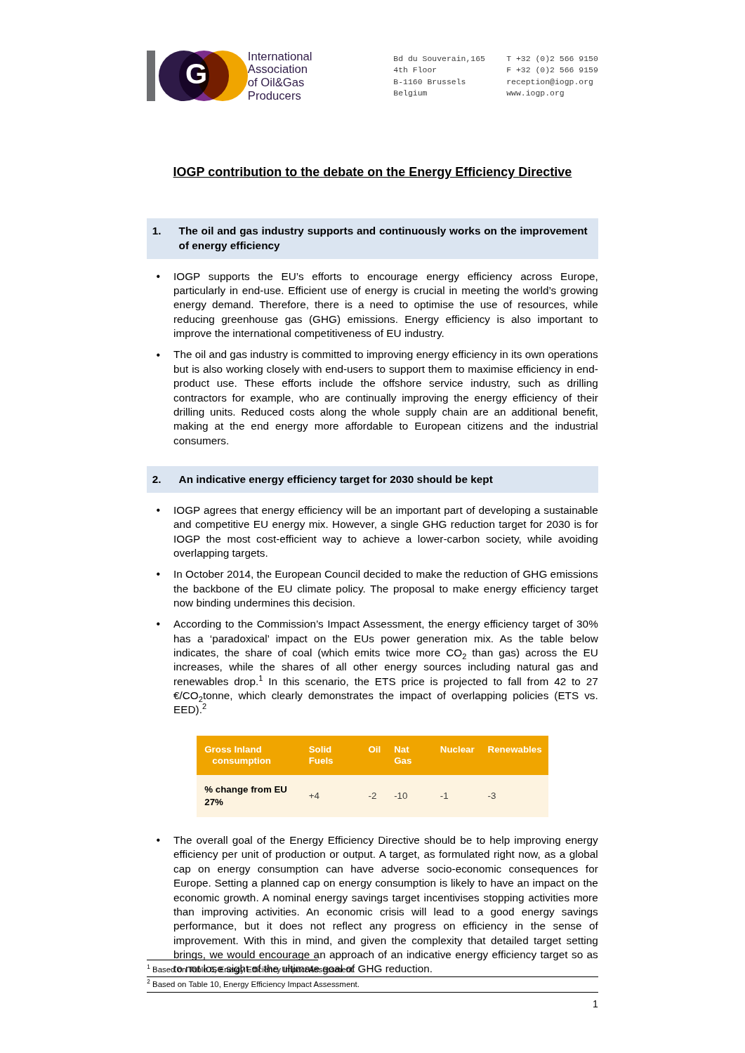G
International
Association
of Oil&Gas
Producers
Bd du Souverain,165
4th Floor
B-1160 Brussels
Belgium
T +32 (0)2 566 9150
F +32 (0)2 566 9159
reception@iogp.org
www.iogp.org
IOGP contribution to the debate on the Energy Efficiency Directive
1.
The oil and gas industry supports and continuously works on the improvement of energy efficiency
IOGP supports the EU’s efforts to encourage energy efficiency across Europe, particularly in end-use. Efficient use of energy is crucial in meeting the world’s growing energy demand. Therefore, there is a need to optimise the use of resources, while reducing greenhouse gas (GHG) emissions. Energy efficiency is also important to improve the international competitiveness of EU industry.
The oil and gas industry is committed to improving energy efficiency in its own operations but is also working closely with end-users to support them to maximise efficiency in end-product use. These efforts include the offshore service industry, such as drilling contractors for example, who are continually improving the energy efficiency of their drilling units. Reduced costs along the whole supply chain are an additional benefit, making at the end energy more affordable to European citizens and the industrial consumers.
2.
An indicative energy efficiency target for 2030 should be kept
IOGP agrees that energy efficiency will be an important part of developing a sustainable and competitive EU energy mix. However, a single GHG reduction target for 2030 is for IOGP the most cost-efficient way to achieve a lower-carbon society, while avoiding overlapping targets.
In October 2014, the European Council decided to make the reduction of GHG emissions the backbone of the EU climate policy. The proposal to make energy efficiency target now binding undermines this decision.
According to the Commission’s Impact Assessment, the energy efficiency target of 30% has a ‘paradoxical’ impact on the EUs power generation mix. As the table below indicates, the share of coal (which emits twice more CO2 than gas) across the EU increases, while the shares of all other energy sources including natural gas and renewables drop.1 In this scenario, the ETS price is projected to fall from 42 to 27 €/CO2tonne, which clearly demonstrates the impact of overlapping policies (ETS vs. EED).2
| Gross Inland consumption | Solid Fuels | Oil | Nat Gas | Nuclear | Renewables |
| --- | --- | --- | --- | --- | --- |
| % change from EU 27% | +4 | -2 | -10 | -1 | -3 |
The overall goal of the Energy Efficiency Directive should be to help improving energy efficiency per unit of production or output. A target, as formulated right now, as a global cap on energy consumption can have adverse socio-economic consequences for Europe. Setting a planned cap on energy consumption is likely to have an impact on the economic growth. A nominal energy savings target incentivises stopping activities more than improving activities. An economic crisis will lead to a good energy savings performance, but it does not reflect any progress on efficiency in the sense of improvement. With this in mind, and given the complexity that detailed target setting brings, we would encourage an approach of an indicative energy efficiency target so as to not lose sight of the ultimate goal of GHG reduction.
1 Based on Table 6, Energy Efficiency Impact Assessment.
2 Based on Table 10, Energy Efficiency Impact Assessment.
1